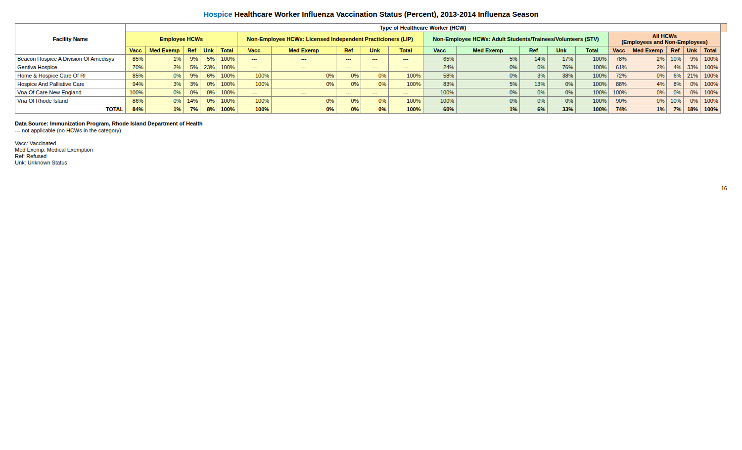Hospice Healthcare Worker Influenza Vaccination Status (Percent), 2013-2014 Influenza Season
| Facility Name | Type of Healthcare Worker (HCW) | |
| --- | --- | --- |
| Employee HCWs | Non-Employee HCWs: Licensed Independent Practicioners (LIP) | Non-Employee HCWs: Adult Students/Trainees/Volunteers (STV) | All HCWs (Employees and Non-Employees) |
| Vacc | Med Exemp | Ref | Unk | Total | Vacc | Med Exemp | Ref | Unk | Total | Vacc | Med Exemp | Ref | Unk | Total | Vacc | Med Exemp | Ref | Unk | Total |
| Beacon Hospice A Division Of Amedisys | 85% | 1% | 9% | 5% | 100% | --- | --- | --- | --- | --- | 65% | 5% | 14% | 17% | 100% | 78% | 2% | 10% | 9% | 100% |
| Gentiva Hospice | 70% | 2% | 5% | 23% | 100% | --- | --- | --- | --- | --- | 24% | 0% | 0% | 76% | 100% | 61% | 2% | 4% | 33% | 100% |
| Home & Hospice Care Of RI | 85% | 0% | 9% | 6% | 100% | 100% | 0% | 0% | 0% | 100% | 58% | 0% | 3% | 38% | 100% | 72% | 0% | 6% | 21% | 100% |
| Hospice And Palliative Care | 94% | 3% | 3% | 0% | 100% | 100% | 0% | 0% | 0% | 100% | 83% | 5% | 13% | 0% | 100% | 88% | 4% | 8% | 0% | 100% |
| Vna Of Care New England | 100% | 0% | 0% | 0% | 100% | --- | --- | --- | --- | --- | 100% | 0% | 0% | 0% | 100% | 100% | 0% | 0% | 0% | 100% |
| Vna Of Rhode Island | 86% | 0% | 14% | 0% | 100% | 100% | 0% | 0% | 0% | 100% | 100% | 0% | 0% | 0% | 100% | 90% | 0% | 10% | 0% | 100% |
| TOTAL | 84% | 1% | 7% | 8% | 100% | 100% | 0% | 0% | 0% | 100% | 60% | 1% | 6% | 33% | 100% | 74% | 1% | 7% | 18% | 100% |
Data Source: Immunization Program, Rhode Island Department of Health
--- not applicable (no HCWs in the category)
Vacc: Vaccinated
Med Exemp: Medical Exemption
Ref: Refused
Unk: Unknown Status
16